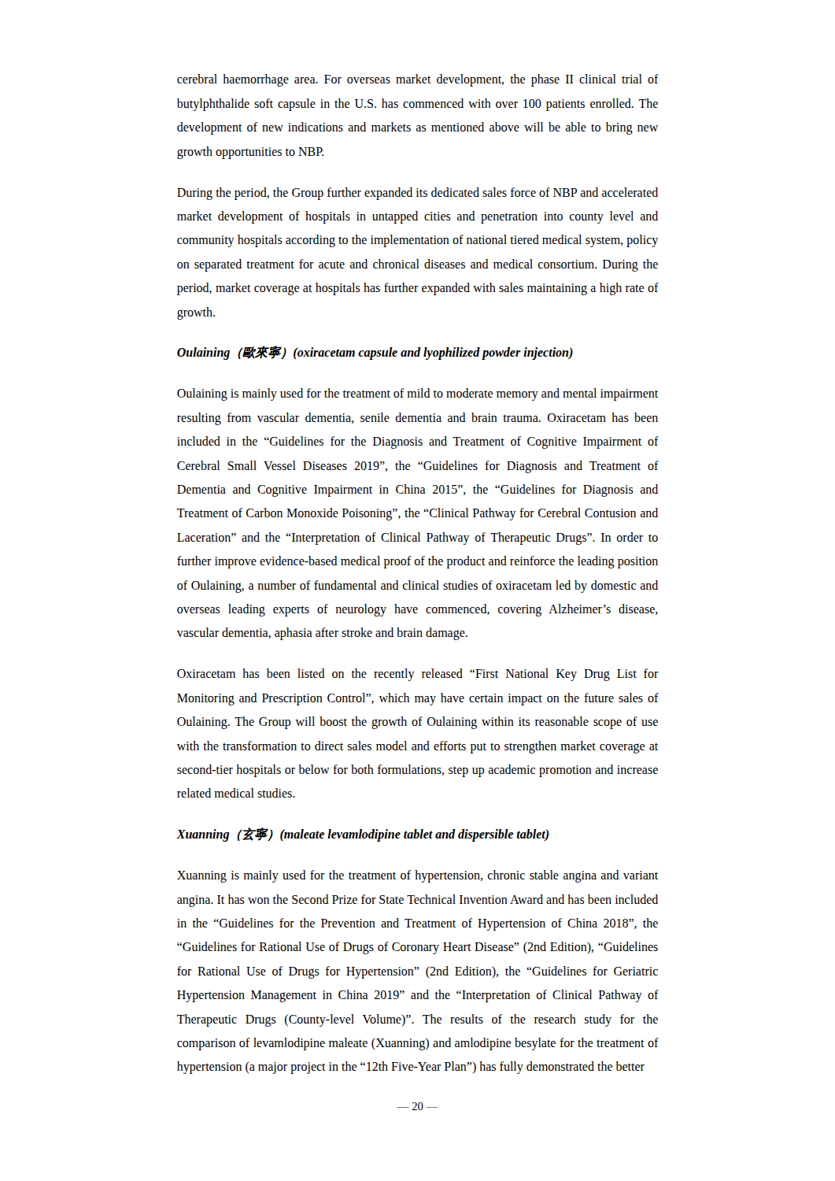cerebral haemorrhage area. For overseas market development, the phase II clinical trial of butylphthalide soft capsule in the U.S. has commenced with over 100 patients enrolled. The development of new indications and markets as mentioned above will be able to bring new growth opportunities to NBP.
During the period, the Group further expanded its dedicated sales force of NBP and accelerated market development of hospitals in untapped cities and penetration into county level and community hospitals according to the implementation of national tiered medical system, policy on separated treatment for acute and chronical diseases and medical consortium. During the period, market coverage at hospitals has further expanded with sales maintaining a high rate of growth.
Oulaining（歐來寧）(oxiracetam capsule and lyophilized powder injection)
Oulaining is mainly used for the treatment of mild to moderate memory and mental impairment resulting from vascular dementia, senile dementia and brain trauma. Oxiracetam has been included in the “Guidelines for the Diagnosis and Treatment of Cognitive Impairment of Cerebral Small Vessel Diseases 2019”, the “Guidelines for Diagnosis and Treatment of Dementia and Cognitive Impairment in China 2015”, the “Guidelines for Diagnosis and Treatment of Carbon Monoxide Poisoning”, the “Clinical Pathway for Cerebral Contusion and Laceration” and the “Interpretation of Clinical Pathway of Therapeutic Drugs”. In order to further improve evidence-based medical proof of the product and reinforce the leading position of Oulaining, a number of fundamental and clinical studies of oxiracetam led by domestic and overseas leading experts of neurology have commenced, covering Alzheimer’s disease, vascular dementia, aphasia after stroke and brain damage.
Oxiracetam has been listed on the recently released “First National Key Drug List for Monitoring and Prescription Control”, which may have certain impact on the future sales of Oulaining. The Group will boost the growth of Oulaining within its reasonable scope of use with the transformation to direct sales model and efforts put to strengthen market coverage at second-tier hospitals or below for both formulations, step up academic promotion and increase related medical studies.
Xuanning（玄寧）(maleate levamlodipine tablet and dispersible tablet)
Xuanning is mainly used for the treatment of hypertension, chronic stable angina and variant angina. It has won the Second Prize for State Technical Invention Award and has been included in the “Guidelines for the Prevention and Treatment of Hypertension of China 2018”, the “Guidelines for Rational Use of Drugs of Coronary Heart Disease” (2nd Edition), “Guidelines for Rational Use of Drugs for Hypertension” (2nd Edition), the “Guidelines for Geriatric Hypertension Management in China 2019” and the “Interpretation of Clinical Pathway of Therapeutic Drugs (County-level Volume)”. The results of the research study for the comparison of levamlodipine maleate (Xuanning) and amlodipine besylate for the treatment of hypertension (a major project in the “12th Five-Year Plan”) has fully demonstrated the better
— 20 —